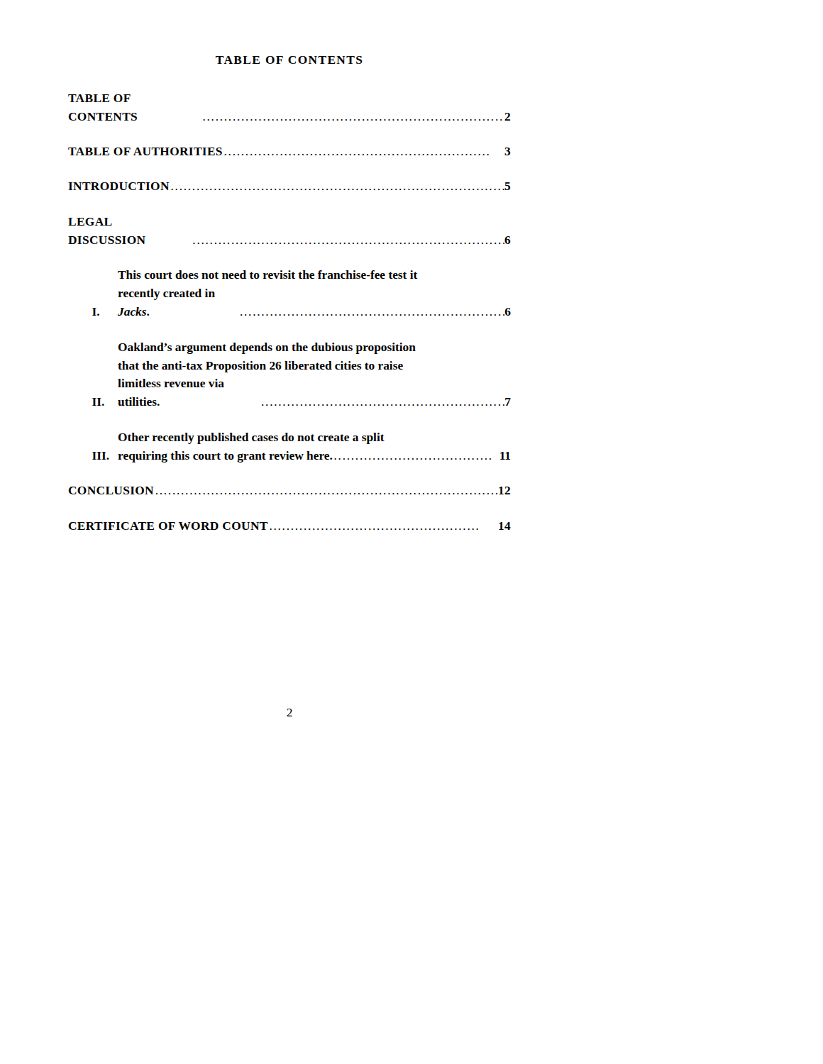TABLE OF CONTENTS
TABLE OF CONTENTS ....................................................................... 2
TABLE OF AUTHORITIES .............................................................. 3
INTRODUCTION ................................................................................ 5
LEGAL DISCUSSION ......................................................................... 6
I. This court does not need to revisit the franchise-fee test it
recently created in Jacks. ................................................................... 6
II. Oakland’s argument depends on the dubious proposition
that the anti-tax Proposition 26 liberated cities to raise
limitless revenue via utilities. ............................................................ 7
III. Other recently published cases do not create a split
requiring this court to grant review here. ..................................... 11
CONCLUSION ................................................................................ 12
CERTIFICATE OF WORD COUNT ................................................. 14
2